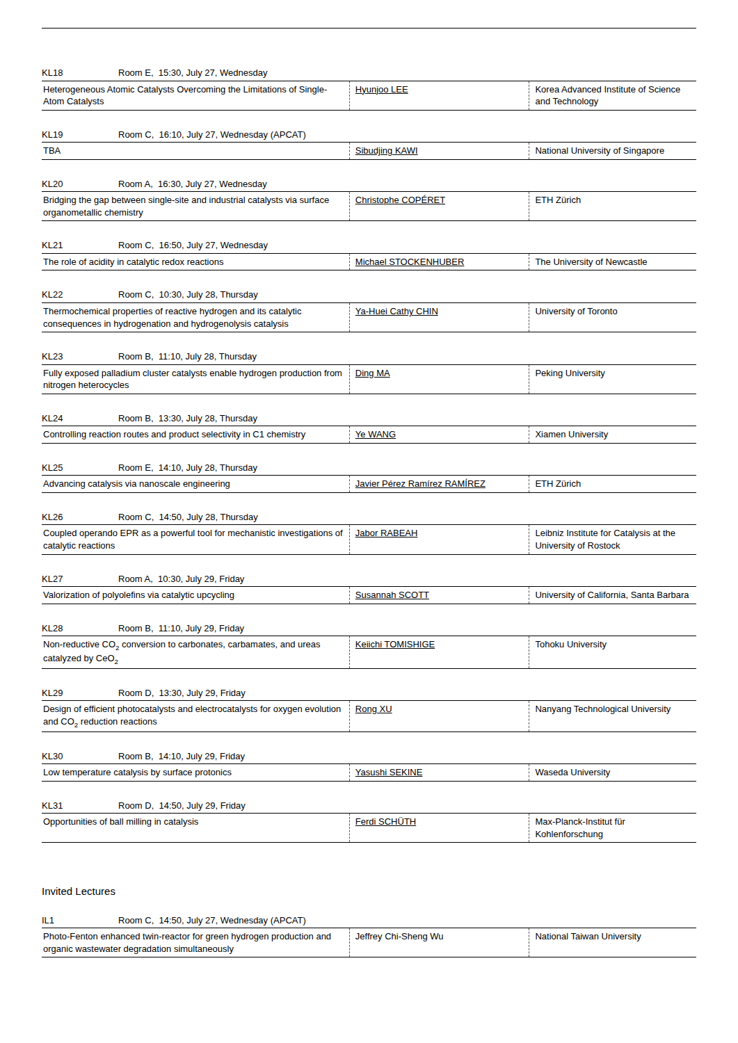KL18 Room E, 15:30, July 27, Wednesday
| Heterogeneous Atomic Catalysts Overcoming the Limitations of Single-Atom Catalysts | Hyunjoo LEE | Korea Advanced Institute of Science and Technology |
KL19 Room C, 16:10, July 27, Wednesday (APCAT)
| TBA | Sibudjing KAWI | National University of Singapore |
KL20 Room A, 16:30, July 27, Wednesday
| Bridging the gap between single-site and industrial catalysts via surface organometallic chemistry | Christophe COPÉRET | ETH Zürich |
KL21 Room C, 16:50, July 27, Wednesday
| The role of acidity in catalytic redox reactions | Michael STOCKENHUBER | The University of Newcastle |
KL22 Room C, 10:30, July 28, Thursday
| Thermochemical properties of reactive hydrogen and its catalytic consequences in hydrogenation and hydrogenolysis catalysis | Ya-Huei Cathy CHIN | University of Toronto |
KL23 Room B, 11:10, July 28, Thursday
| Fully exposed palladium cluster catalysts enable hydrogen production from nitrogen heterocycles | Ding MA | Peking University |
KL24 Room B, 13:30, July 28, Thursday
| Controlling reaction routes and product selectivity in C1 chemistry | Ye WANG | Xiamen University |
KL25 Room E, 14:10, July 28, Thursday
| Advancing catalysis via nanoscale engineering | Javier Pérez Ramírez RAMÍREZ | ETH Zürich |
KL26 Room C, 14:50, July 28, Thursday
| Coupled operando EPR as a powerful tool for mechanistic investigations of catalytic reactions | Jabor RABEAH | Leibniz Institute for Catalysis at the University of Rostock |
KL27 Room A, 10:30, July 29, Friday
| Valorization of polyolefins via catalytic upcycling | Susannah SCOTT | University of California, Santa Barbara |
KL28 Room B, 11:10, July 29, Friday
| Non-reductive CO 2 conversion to carbonates, carbamates, and ureas catalyzed by CeO 2 | Keiichi TOMISHIGE | Tohoku University |
KL29 Room D, 13:30, July 29, Friday
| Design of efficient photocatalysts and electrocatalysts for oxygen evolution and CO 2 reduction reactions | Rong XU | Nanyang Technological University |
KL30 Room B, 14:10, July 29, Friday
| Low temperature catalysis by surface protonics | Yasushi SEKINE | Waseda University |
KL31 Room D, 14:50, July 29, Friday
| Opportunities of ball milling in catalysis | Ferdi SCHÜTH | Max-Planck-Institut für Kohlenforschung |
Invited Lectures
IL1 Room C, 14:50, July 27, Wednesday (APCAT)
| Photo-Fenton enhanced twin-reactor for green hydrogen production and organic wastewater degradation simultaneously | Jeffrey Chi-Sheng Wu | National Taiwan University |